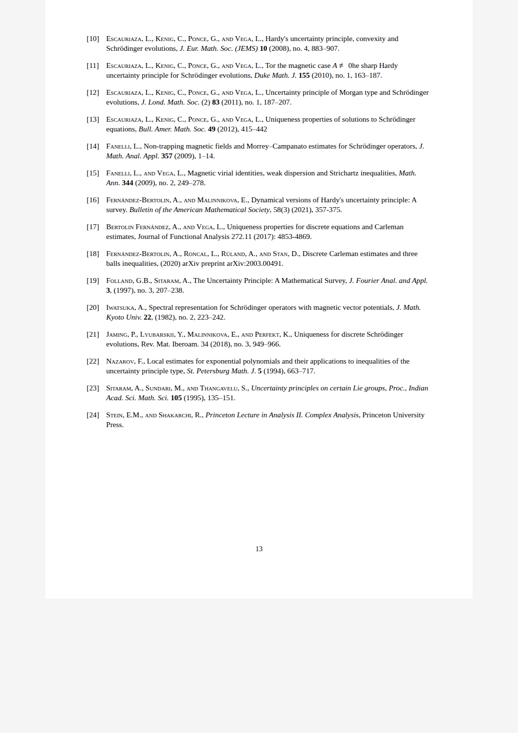[10] Escauriaza, L., Kenig, C., Ponce, G., and Vega, L., Hardy's uncertainty principle, convexity and Schrödinger evolutions, J. Eur. Math. Soc. (JEMS) 10 (2008), no. 4, 883–907.
[11] Escauriaza, L., Kenig, C., Ponce, G., and Vega, L., Tor the magnetic case A ≢ 0he sharp Hardy uncertainty principle for Schrödinger evolutions, Duke Math. J. 155 (2010), no. 1, 163–187.
[12] Escauriaza, L., Kenig, C., Ponce, G., and Vega, L., Uncertainty principle of Morgan type and Schrödinger evolutions, J. Lond. Math. Soc. (2) 83 (2011), no. 1, 187–207.
[13] Escauriaza, L., Kenig, C., Ponce, G., and Vega, L., Uniqueness properties of solutions to Schrödinger equations, Bull. Amer. Math. Soc. 49 (2012), 415–442
[14] Fanelli, L., Non-trapping magnetic fields and Morrey–Campanato estimates for Schrödinger operators, J. Math. Anal. Appl. 357 (2009), 1–14.
[15] Fanelli, L., and Vega, L., Magnetic virial identities, weak dispersion and Strichartz inequalities, Math. Ann. 344 (2009), no. 2, 249–278.
[16] Fernández-Bertolin, A., and Malinnikova, E., Dynamical versions of Hardy's uncertainty principle: A survey. Bulletin of the American Mathematical Society, 58(3) (2021), 357-375.
[17] Bertolin Fernández, A., and Vega, L., Uniqueness properties for discrete equations and Carleman estimates, Journal of Functional Analysis 272.11 (2017): 4853-4869.
[18] Fernández-Bertolin, A., Roncal, L., Rüland, A., and Stan, D., Discrete Carleman estimates and three balls inequalities, (2020) arXiv preprint arXiv:2003.00491.
[19] Folland, G.B., Sitaram, A., The Uncertainty Principle: A Mathematical Survey, J. Fourier Anal. and Appl. 3, (1997), no. 3, 207–238.
[20] Iwatsuka, A., Spectral representation for Schrödinger operators with magnetic vector potentials, J. Math. Kyoto Univ. 22, (1982), no. 2, 223–242.
[21] Jaming, P., Lyubarskii, Y., Malinnikova, E., and Perfekt, K., Uniqueness for discrete Schrödinger evolutions, Rev. Mat. Iberoam. 34 (2018), no. 3, 949–966.
[22] Nazarov, F., Local estimates for exponential polynomials and their applications to inequalities of the uncertainty principle type, St. Petersburg Math. J. 5 (1994), 663–717.
[23] Sitaram, A., Sundari, M., and Thangavelu, S., Uncertainty principles on certain Lie groups, Proc., Indian Acad. Sci. Math. Sci. 105 (1995), 135–151.
[24] Stein, E.M., and Shakarchi, R., Princeton Lecture in Analysis II. Complex Analysis, Princeton University Press.
13